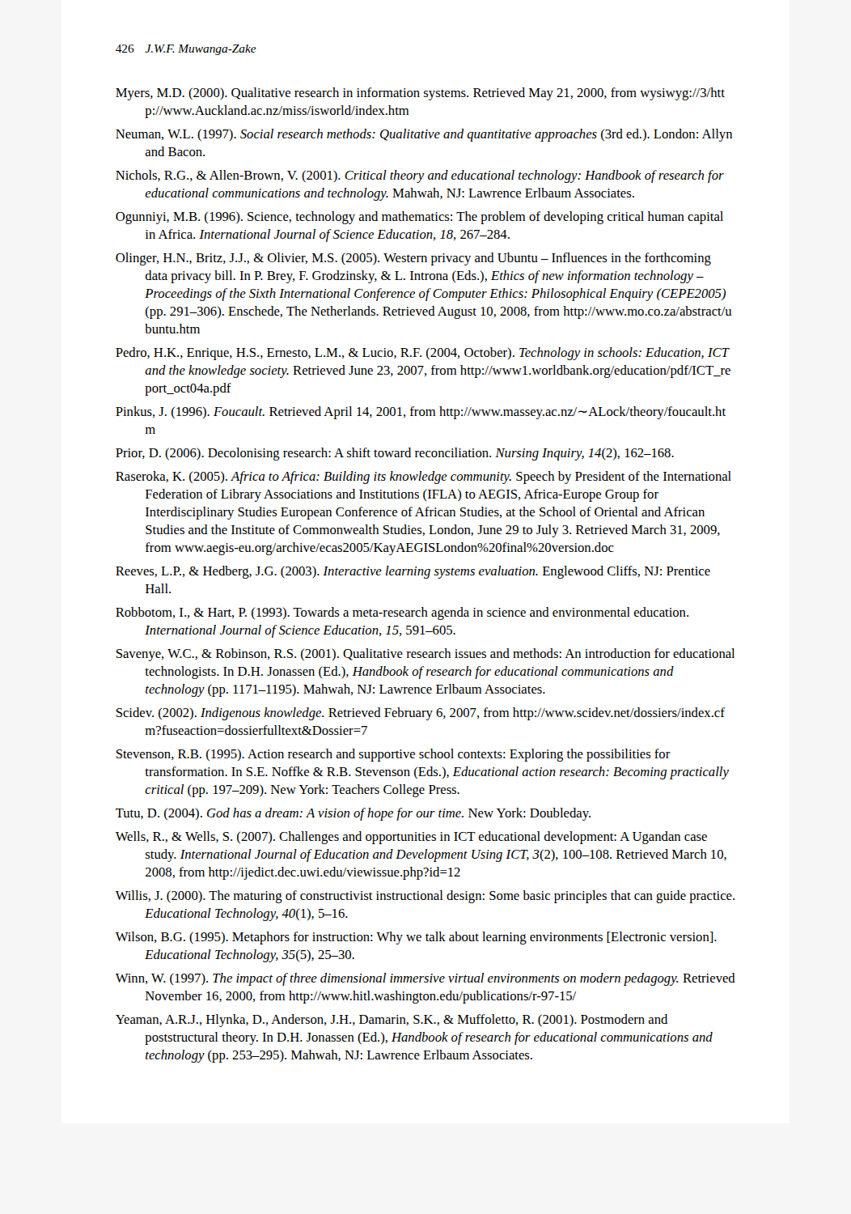426 J.W.F. Muwanga-Zake
Myers, M.D. (2000). Qualitative research in information systems. Retrieved May 21, 2000, from wysiwyg://3/http://www.Auckland.ac.nz/miss/isworld/index.htm
Neuman, W.L. (1997). Social research methods: Qualitative and quantitative approaches (3rd ed.). London: Allyn and Bacon.
Nichols, R.G., & Allen-Brown, V. (2001). Critical theory and educational technology: Handbook of research for educational communications and technology. Mahwah, NJ: Lawrence Erlbaum Associates.
Ogunniyi, M.B. (1996). Science, technology and mathematics: The problem of developing critical human capital in Africa. International Journal of Science Education, 18, 267–284.
Olinger, H.N., Britz, J.J., & Olivier, M.S. (2005). Western privacy and Ubuntu – Influences in the forthcoming data privacy bill. In P. Brey, F. Grodzinsky, & L. Introna (Eds.), Ethics of new information technology – Proceedings of the Sixth International Conference of Computer Ethics: Philosophical Enquiry (CEPE2005) (pp. 291–306). Enschede, The Netherlands. Retrieved August 10, 2008, from http://www.mo.co.za/abstract/ubuntu.htm
Pedro, H.K., Enrique, H.S., Ernesto, L.M., & Lucio, R.F. (2004, October). Technology in schools: Education, ICT and the knowledge society. Retrieved June 23, 2007, from http://www1.worldbank.org/education/pdf/ICT_report_oct04a.pdf
Pinkus, J. (1996). Foucault. Retrieved April 14, 2001, from http://www.massey.ac.nz/∼ALock/theory/foucault.htm
Prior, D. (2006). Decolonising research: A shift toward reconciliation. Nursing Inquiry, 14(2), 162–168.
Raseroka, K. (2005). Africa to Africa: Building its knowledge community. Speech by President of the International Federation of Library Associations and Institutions (IFLA) to AEGIS, Africa-Europe Group for Interdisciplinary Studies European Conference of African Studies, at the School of Oriental and African Studies and the Institute of Commonwealth Studies, London, June 29 to July 3. Retrieved March 31, 2009, from www.aegis-eu.org/archive/ecas2005/KayAEGISLondon%20final%20version.doc
Reeves, L.P., & Hedberg, J.G. (2003). Interactive learning systems evaluation. Englewood Cliffs, NJ: Prentice Hall.
Robbotom, I., & Hart, P. (1993). Towards a meta-research agenda in science and environmental education. International Journal of Science Education, 15, 591–605.
Savenye, W.C., & Robinson, R.S. (2001). Qualitative research issues and methods: An introduction for educational technologists. In D.H. Jonassen (Ed.), Handbook of research for educational communications and technology (pp. 1171–1195). Mahwah, NJ: Lawrence Erlbaum Associates.
Scidev. (2002). Indigenous knowledge. Retrieved February 6, 2007, from http://www.scidev.net/dossiers/index.cfm?fuseaction=dossierfulltext&Dossier=7
Stevenson, R.B. (1995). Action research and supportive school contexts: Exploring the possibilities for transformation. In S.E. Noffke & R.B. Stevenson (Eds.), Educational action research: Becoming practically critical (pp. 197–209). New York: Teachers College Press.
Tutu, D. (2004). God has a dream: A vision of hope for our time. New York: Doubleday.
Wells, R., & Wells, S. (2007). Challenges and opportunities in ICT educational development: A Ugandan case study. International Journal of Education and Development Using ICT, 3(2), 100–108. Retrieved March 10, 2008, from http://ijedict.dec.uwi.edu/viewissue.php?id=12
Willis, J. (2000). The maturing of constructivist instructional design: Some basic principles that can guide practice. Educational Technology, 40(1), 5–16.
Wilson, B.G. (1995). Metaphors for instruction: Why we talk about learning environments [Electronic version]. Educational Technology, 35(5), 25–30.
Winn, W. (1997). The impact of three dimensional immersive virtual environments on modern pedagogy. Retrieved November 16, 2000, from http://www.hitl.washington.edu/publications/r-97-15/
Yeaman, A.R.J., Hlynka, D., Anderson, J.H., Damarin, S.K., & Muffoletto, R. (2001). Postmodern and poststructural theory. In D.H. Jonassen (Ed.), Handbook of research for educational communications and technology (pp. 253–295). Mahwah, NJ: Lawrence Erlbaum Associates.